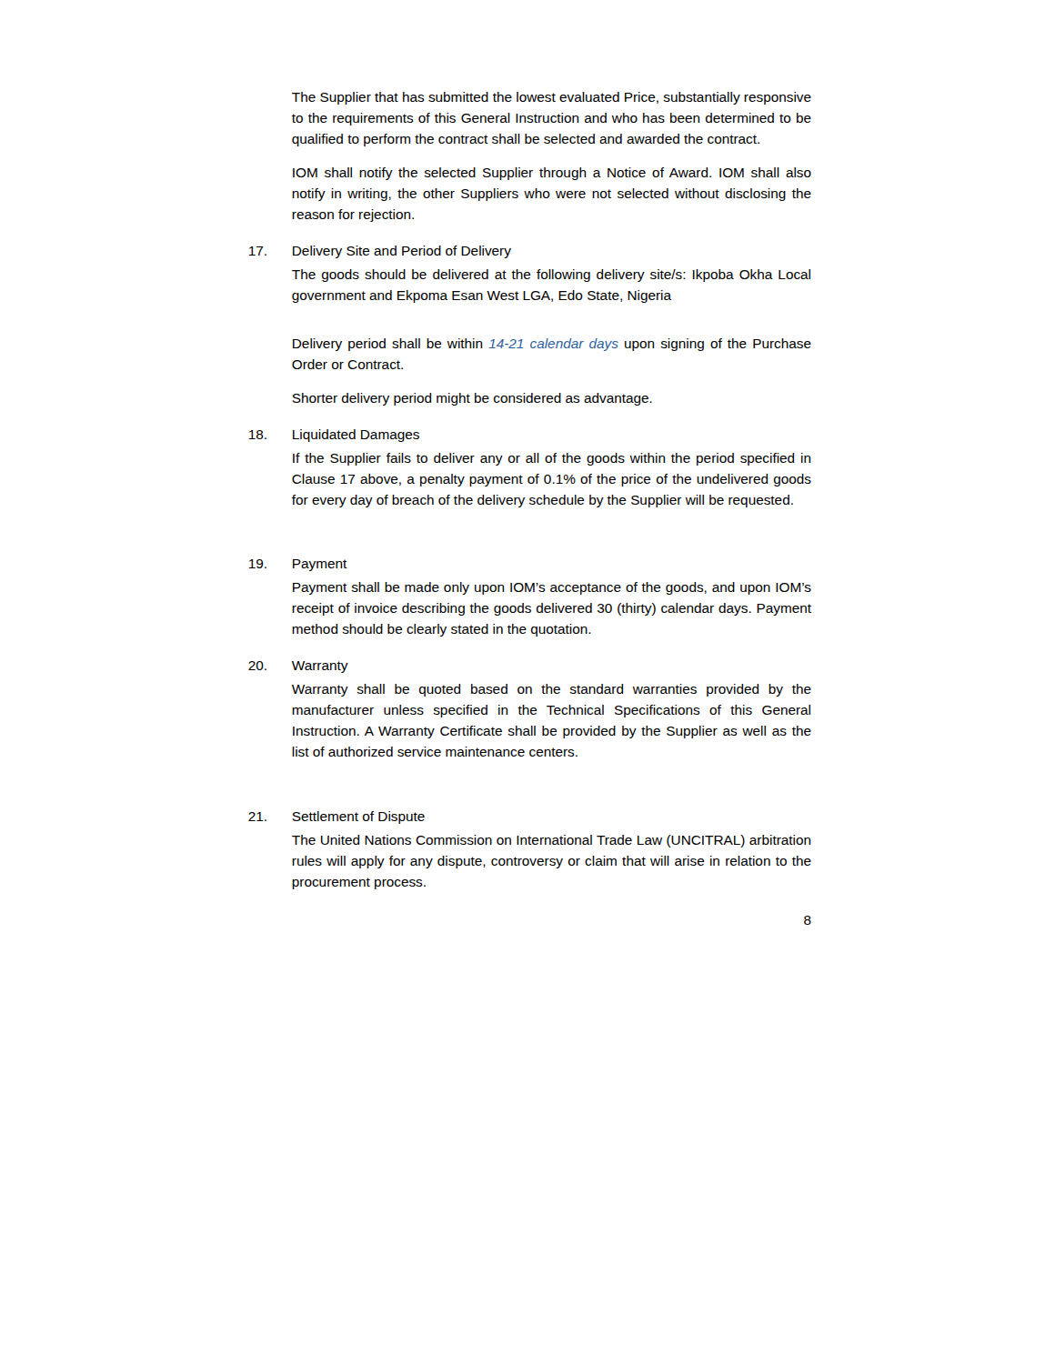The Supplier that has submitted the lowest evaluated Price, substantially responsive to the requirements of this General Instruction and who has been determined to be qualified to perform the contract shall be selected and awarded the contract.
IOM shall notify the selected Supplier through a Notice of Award. IOM shall also notify in writing, the other Suppliers who were not selected without disclosing the reason for rejection.
17.
Delivery Site and Period of Delivery
The goods should be delivered at the following delivery site/s: Ikpoba Okha Local government and Ekpoma Esan West LGA, Edo State, Nigeria
Delivery period shall be within 14-21 calendar days upon signing of the Purchase Order or Contract.
Shorter delivery period might be considered as advantage.
18.
Liquidated Damages
If the Supplier fails to deliver any or all of the goods within the period specified in Clause 17 above, a penalty payment of 0.1% of the price of the undelivered goods for every day of breach of the delivery schedule by the Supplier will be requested.
19.
Payment
Payment shall be made only upon IOM’s acceptance of the goods, and upon IOM’s receipt of invoice describing the goods delivered 30 (thirty) calendar days. Payment method should be clearly stated in the quotation.
20.
Warranty
Warranty shall be quoted based on the standard warranties provided by the manufacturer unless specified in the Technical Specifications of this General Instruction. A Warranty Certificate shall be provided by the Supplier as well as the list of authorized service maintenance centers.
21.
Settlement of Dispute
The United Nations Commission on International Trade Law (UNCITRAL) arbitration rules will apply for any dispute, controversy or claim that will arise in relation to the procurement process.
8